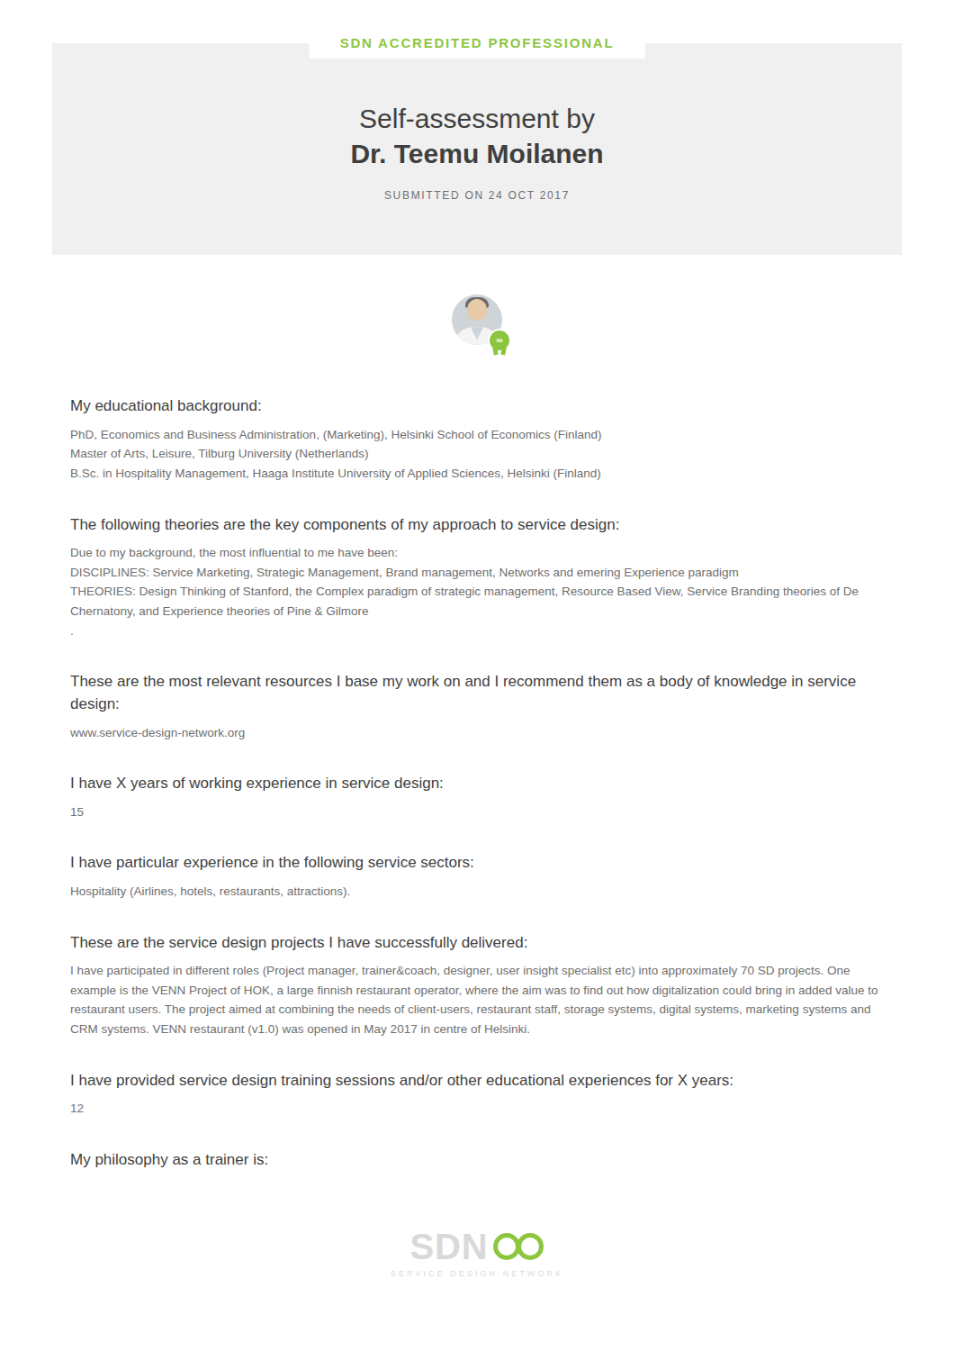SDN Accredited Professional
Self-assessment by Dr. Teemu Moilanen
Submitted on 24 Oct 2017
∞
My educational background:
PhD, Economics and Business Administration, (Marketing), Helsinki School of Economics (Finland)
Master of Arts, Leisure, Tilburg University (Netherlands)
B.Sc. in Hospitality Management, Haaga Institute University of Applied Sciences, Helsinki (Finland)
The following theories are the key components of my approach to service design:
Due to my background, the most influential to me have been:
DISCIPLINES: Service Marketing, Strategic Management, Brand management, Networks and emering Experience paradigm
THEORIES: Design Thinking of Stanford, the Complex paradigm of strategic management, Resource Based View, Service Branding theories of De Chernatony, and Experience theories of Pine & Gilmore
.
These are the most relevant resources I base my work on and I recommend them as a body of knowledge in service design:
www.service-design-network.org
I have X years of working experience in service design:
15
I have particular experience in the following service sectors:
Hospitality (Airlines, hotels, restaurants, attractions).
These are the service design projects I have successfully delivered:
I have participated in different roles (Project manager, trainer&coach, designer, user insight specialist etc) into approximately 70 SD projects. One example is the VENN Project of HOK, a large finnish restaurant operator, where the aim was to find out how digitalization could bring in added value to restaurant users. The project aimed at combining the needs of client-users, restaurant staff, storage systems, digital systems, marketing systems and CRM systems. VENN restaurant (v1.0) was opened in May 2017 in centre of Helsinki.
I have provided service design training sessions and/or other educational experiences for X years:
12
My philosophy as a trainer is:
SDN
Service Design Network